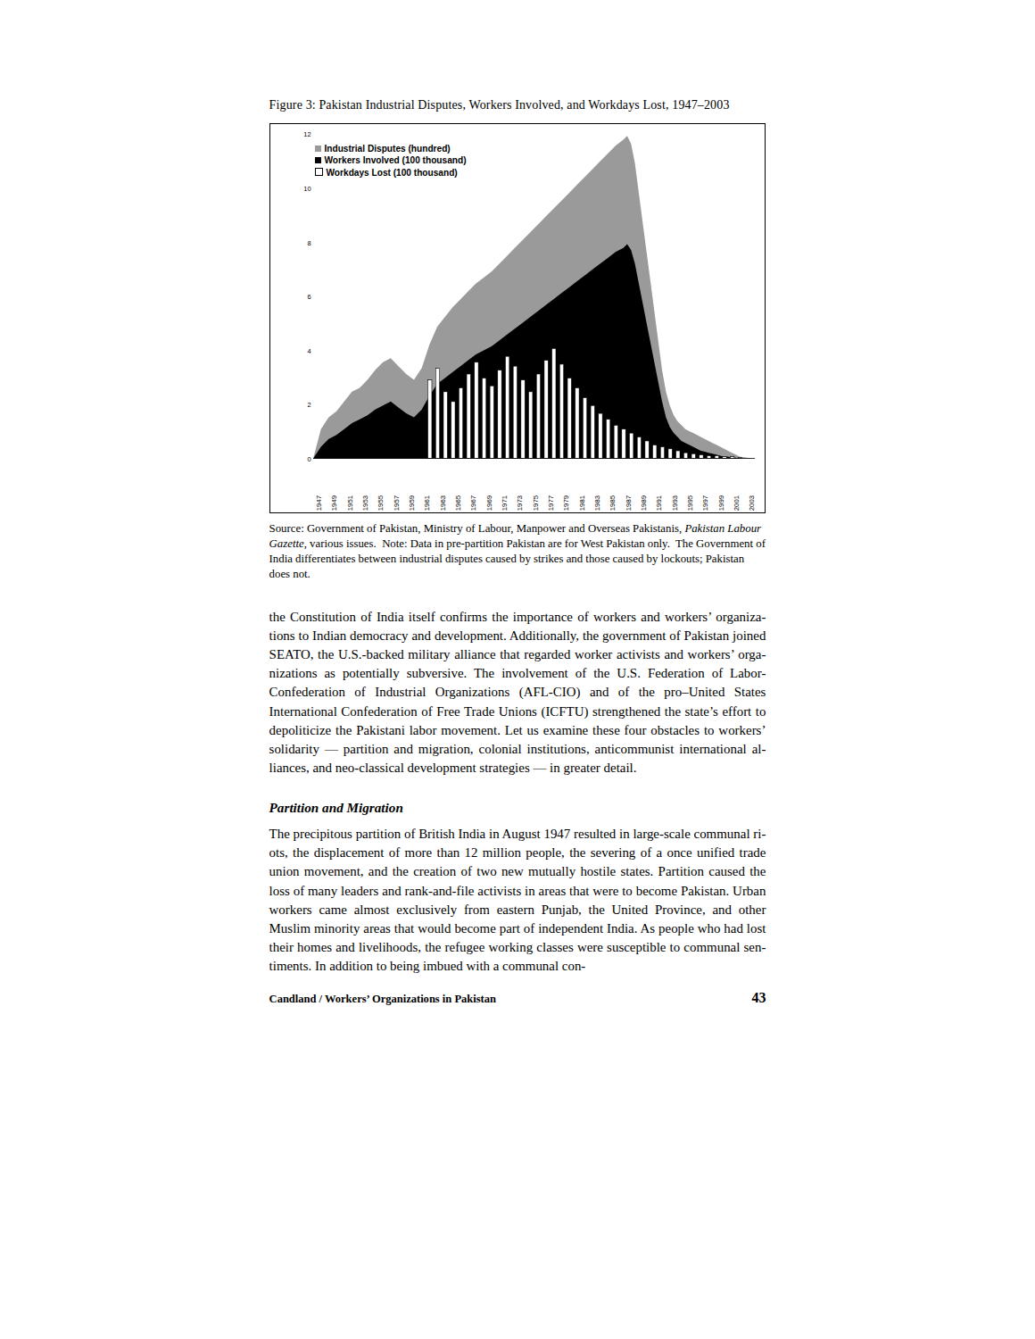Figure 3: Pakistan Industrial Disputes, Workers Involved, and Workdays Lost, 1947–2003
Industrial Disputes (hundred)
Workers Involved (100 thousand)
Workdays Lost (100 thousand)
12 10 8 6 4 2 0
1947 1949 1951 1953 1955 1957 1959 1961 1963 1965 1967 1969 1971 1973 1975 1977 1979 1981 1983 1985 1987 1989 1991 1993 1995 1997 1999 2001 2003
Source: Government of Pakistan, Ministry of Labour, Manpower and Overseas Pakistanis, Pakistan Labour Gazette, various issues. Note: Data in pre-partition Pakistan are for West Pakistan only. The Government of India differentiates between industrial disputes caused by strikes and those caused by lockouts; Pakistan does not.
the Constitution of India itself confirms the importance of workers and workers’ organizations to Indian democracy and development. Additionally, the government of Pakistan joined SEATO, the U.S.-backed military alliance that regarded worker activists and workers’ organizations as potentially subversive. The involvement of the U.S. Federation of Labor-Confederation of Industrial Organizations (AFL-CIO) and of the pro–United States International Confederation of Free Trade Unions (ICFTU) strengthened the state’s effort to depoliticize the Pakistani labor movement. Let us examine these four obstacles to workers’ solidarity — partition and migration, colonial institutions, anticommunist international alliances, and neo-classical development strategies — in greater detail.
Partition and Migration
The precipitous partition of British India in August 1947 resulted in large-scale communal riots, the displacement of more than 12 million people, the severing of a once unified trade union movement, and the creation of two new mutually hostile states. Partition caused the loss of many leaders and rank-and-file activists in areas that were to become Pakistan. Urban workers came almost exclusively from eastern Punjab, the United Province, and other Muslim minority areas that would become part of independent India. As people who had lost their homes and livelihoods, the refugee working classes were susceptible to communal sentiments. In addition to being imbued with a communal con-
Candland / Workers’ Organizations in Pakistan 43